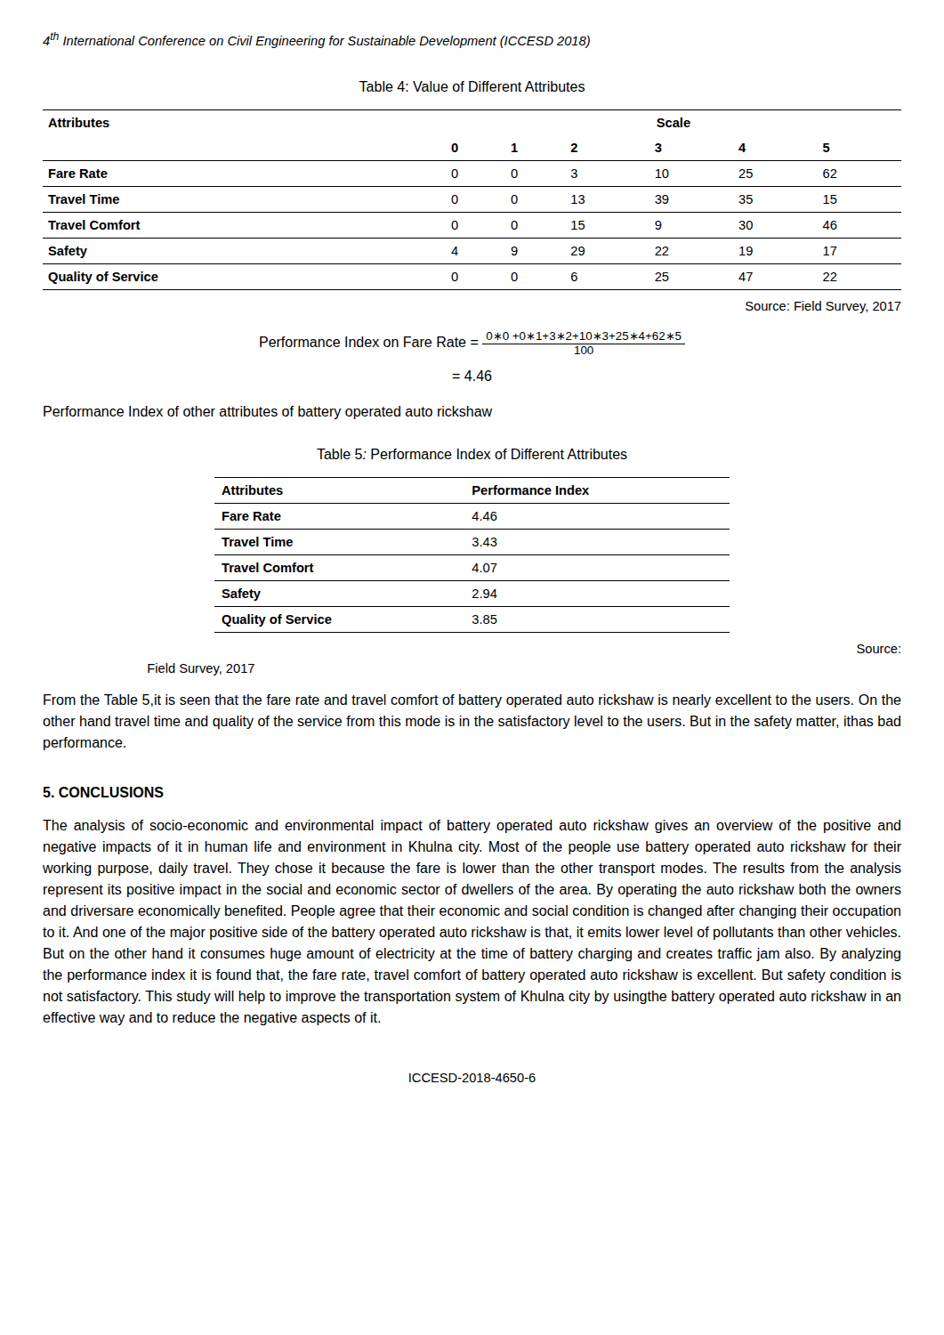4th International Conference on Civil Engineering for Sustainable Development (ICCESD 2018)
Table 4: Value of Different Attributes
| Attributes | Scale |
| --- | --- |
| | 0 | 1 | 2 | 3 | 4 | 5 |
| Fare Rate | 0 | 0 | 3 | 10 | 25 | 62 |
| Travel Time | 0 | 0 | 13 | 39 | 35 | 15 |
| Travel Comfort | 0 | 0 | 15 | 9 | 30 | 46 |
| Safety | 4 | 9 | 29 | 22 | 19 | 17 |
| Quality of Service | 0 | 0 | 6 | 25 | 47 | 22 |
Source: Field Survey, 2017
Performance Index on Fare Rate = 0∗0 +0∗1+3∗2+10∗3+25∗4+62∗5100
= 4.46
Performance Index of other attributes of battery operated auto rickshaw
Table 5: Performance Index of Different Attributes
| Attributes | Performance Index |
| --- | --- |
| Fare Rate | 4.46 |
| Travel Time | 3.43 |
| Travel Comfort | 4.07 |
| Safety | 2.94 |
| Quality of Service | 3.85 |
Source:
Field Survey, 2017
From the Table 5,it is seen that the fare rate and travel comfort of battery operated auto rickshaw is nearly excellent to the users. On the other hand travel time and quality of the service from this mode is in the satisfactory level to the users. But in the safety matter, ithas bad performance.
5. CONCLUSIONS
The analysis of socio-economic and environmental impact of battery operated auto rickshaw gives an overview of the positive and negative impacts of it in human life and environment in Khulna city. Most of the people use battery operated auto rickshaw for their working purpose, daily travel. They chose it because the fare is lower than the other transport modes. The results from the analysis represent its positive impact in the social and economic sector of dwellers of the area. By operating the auto rickshaw both the owners and driversare economically benefited. People agree that their economic and social condition is changed after changing their occupation to it. And one of the major positive side of the battery operated auto rickshaw is that, it emits lower level of pollutants than other vehicles. But on the other hand it consumes huge amount of electricity at the time of battery charging and creates traffic jam also. By analyzing the performance index it is found that, the fare rate, travel comfort of battery operated auto rickshaw is excellent. But safety condition is not satisfactory. This study will help to improve the transportation system of Khulna city by usingthe battery operated auto rickshaw in an effective way and to reduce the negative aspects of it.
ICCESD-2018-4650-6